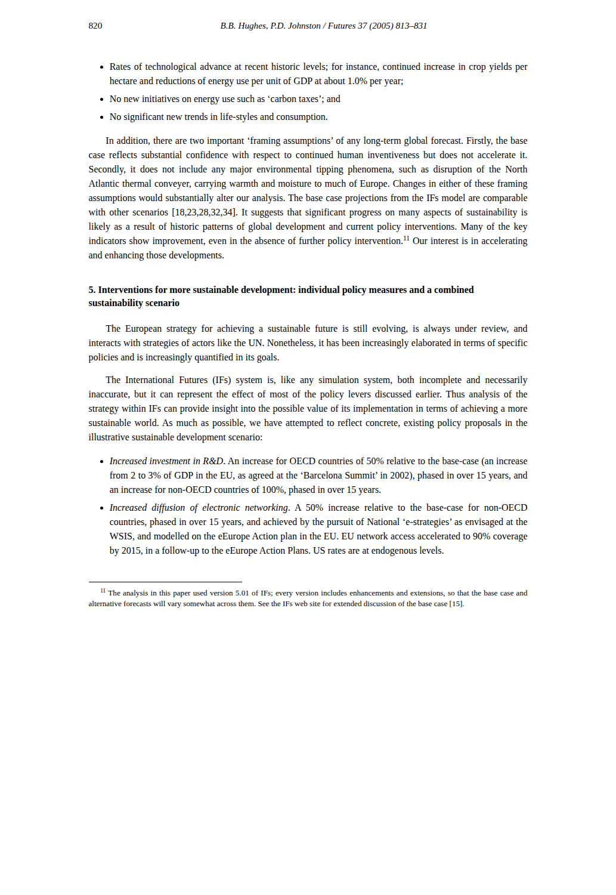820 B.B. Hughes, P.D. Johnston / Futures 37 (2005) 813–831
Rates of technological advance at recent historic levels; for instance, continued increase in crop yields per hectare and reductions of energy use per unit of GDP at about 1.0% per year;
No new initiatives on energy use such as ‘carbon taxes’; and
No significant new trends in life-styles and consumption.
In addition, there are two important ‘framing assumptions’ of any long-term global forecast. Firstly, the base case reflects substantial confidence with respect to continued human inventiveness but does not accelerate it. Secondly, it does not include any major environmental tipping phenomena, such as disruption of the North Atlantic thermal conveyer, carrying warmth and moisture to much of Europe. Changes in either of these framing assumptions would substantially alter our analysis. The base case projections from the IFs model are comparable with other scenarios [18,23,28,32,34]. It suggests that significant progress on many aspects of sustainability is likely as a result of historic patterns of global development and current policy interventions. Many of the key indicators show improvement, even in the absence of further policy intervention.11 Our interest is in accelerating and enhancing those developments.
5. Interventions for more sustainable development: individual policy measures and a combined sustainability scenario
The European strategy for achieving a sustainable future is still evolving, is always under review, and interacts with strategies of actors like the UN. Nonetheless, it has been increasingly elaborated in terms of specific policies and is increasingly quantified in its goals.
The International Futures (IFs) system is, like any simulation system, both incomplete and necessarily inaccurate, but it can represent the effect of most of the policy levers discussed earlier. Thus analysis of the strategy within IFs can provide insight into the possible value of its implementation in terms of achieving a more sustainable world. As much as possible, we have attempted to reflect concrete, existing policy proposals in the illustrative sustainable development scenario:
Increased investment in R&D. An increase for OECD countries of 50% relative to the base-case (an increase from 2 to 3% of GDP in the EU, as agreed at the ‘Barcelona Summit’ in 2002), phased in over 15 years, and an increase for non-OECD countries of 100%, phased in over 15 years.
Increased diffusion of electronic networking. A 50% increase relative to the base-case for non-OECD countries, phased in over 15 years, and achieved by the pursuit of National ‘e-strategies’ as envisaged at the WSIS, and modelled on the eEurope Action plan in the EU. EU network access accelerated to 90% coverage by 2015, in a follow-up to the eEurope Action Plans. US rates are at endogenous levels.
11 The analysis in this paper used version 5.01 of IFs; every version includes enhancements and extensions, so that the base case and alternative forecasts will vary somewhat across them. See the IFs web site for extended discussion of the base case [15].